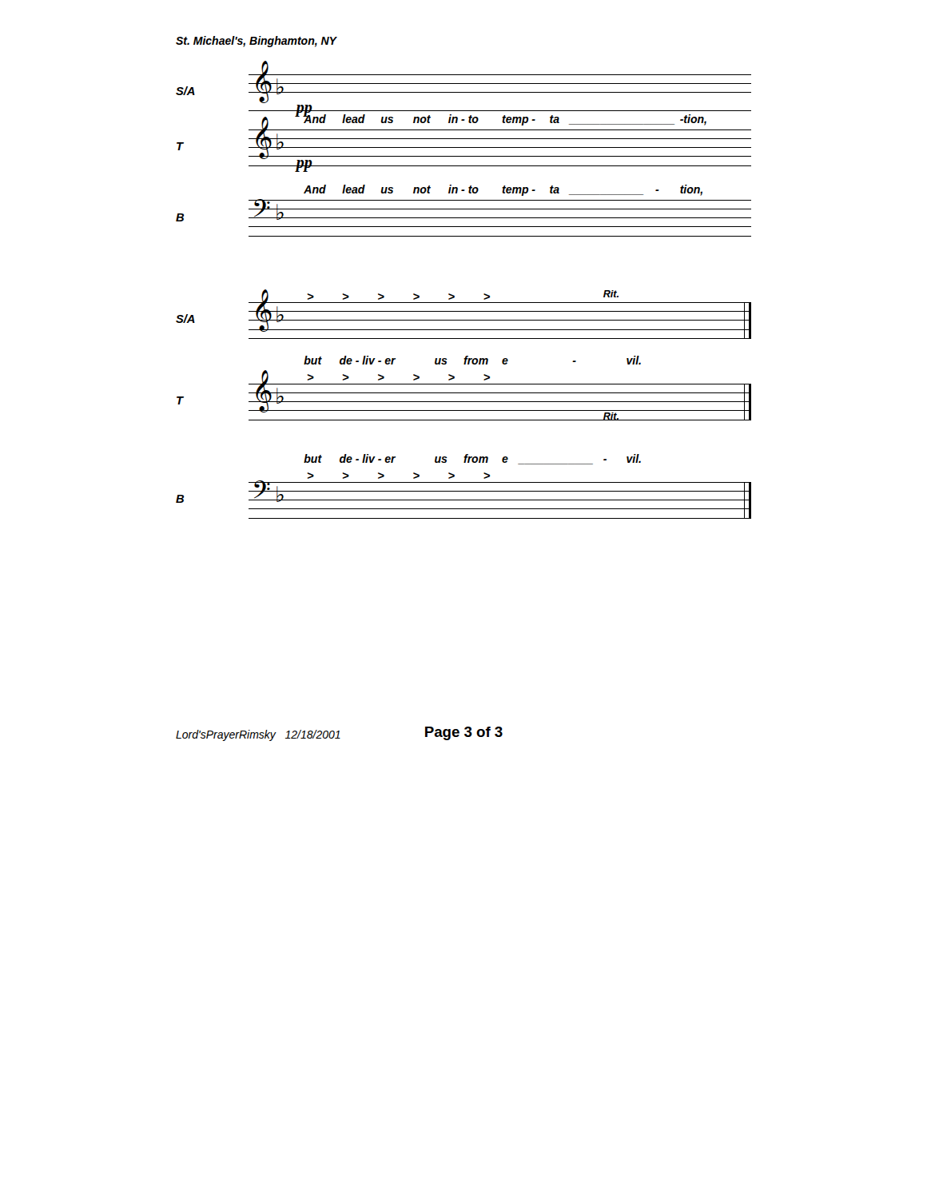St. Michael's, Binghamton, NY
S/A
𝄞 ♭ pp
And lead us not in - to temp - ta _________________ -tion,
T
𝄞 ♭ pp
And lead us not in - to temp - ta ____________ - tion,
B
𝄢 ♭
S/A
> > > > > >
Rit.
𝄞 ♭
but de - liv - er us from e - vil.
T
> > > > > >
𝄞 ♭
Rit.
but de - liv - er us from e ____________ - vil.
B
> > > > > >
𝄢 ♭
Lyrics: And lead us not into temptation, but deliver us from evil.
Lord'sPrayerRimsky 12/18/2001 Page 3 of 3